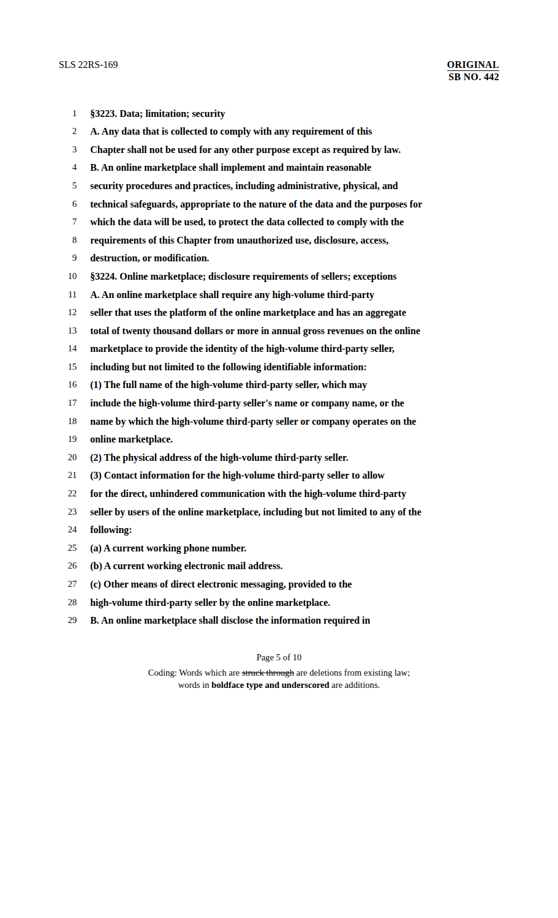SLS 22RS-169
ORIGINAL
SB NO. 442
§3223. Data; limitation; security
A. Any data that is collected to comply with any requirement of this
Chapter shall not be used for any other purpose except as required by law.
B. An online marketplace shall implement and maintain reasonable
security procedures and practices, including administrative, physical, and
technical safeguards, appropriate to the nature of the data and the purposes for
which the data will be used, to protect the data collected to comply with the
requirements of this Chapter from unauthorized use, disclosure, access,
destruction, or modification.
§3224. Online marketplace; disclosure requirements of sellers; exceptions
A. An online marketplace shall require any high-volume third-party
seller that uses the platform of the online marketplace and has an aggregate
total of twenty thousand dollars or more in annual gross revenues on the online
marketplace to provide the identity of the high-volume third-party seller,
including but not limited to the following identifiable information:
(1) The full name of the high-volume third-party seller, which may
include the high-volume third-party seller's name or company name, or the
name by which the high-volume third-party seller or company operates on the
online marketplace.
(2) The physical address of the high-volume third-party seller.
(3) Contact information for the high-volume third-party seller to allow
for the direct, unhindered communication with the high-volume third-party
seller by users of the online marketplace, including but not limited to any of the
following:
(a) A current working phone number.
(b) A current working electronic mail address.
(c) Other means of direct electronic messaging, provided to the
high-volume third-party seller by the online marketplace.
B. An online marketplace shall disclose the information required in
Page 5 of 10
Coding: Words which are struck through are deletions from existing law;
words in boldface type and underscored are additions.